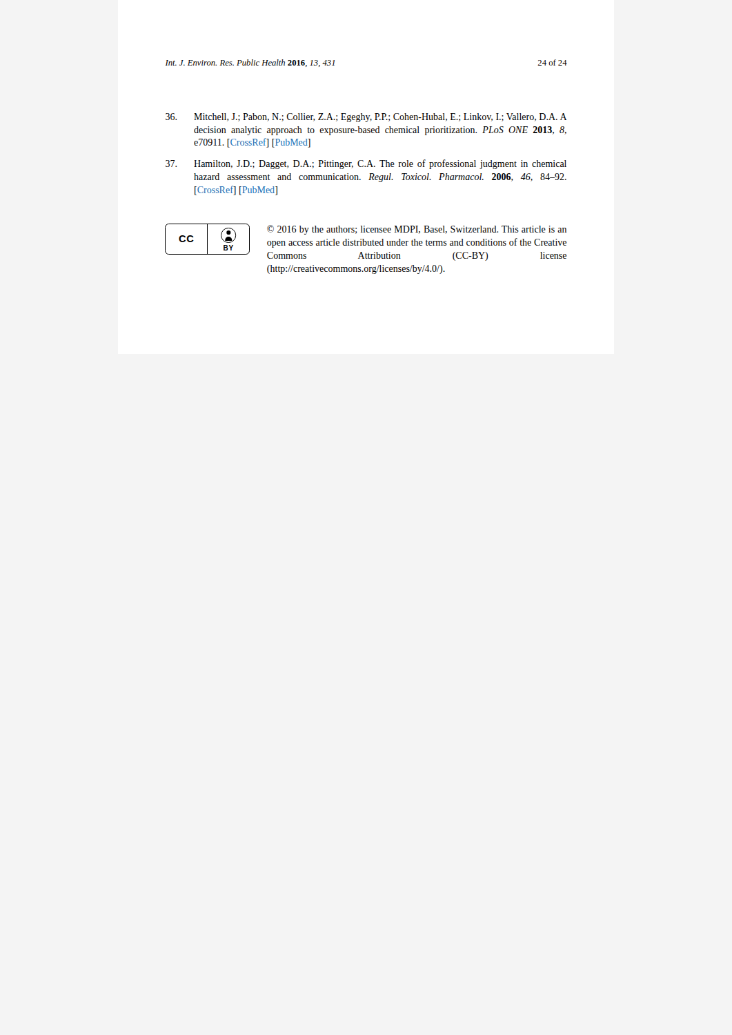Int. J. Environ. Res. Public Health 2016, 13, 431
24 of 24
36. Mitchell, J.; Pabon, N.; Collier, Z.A.; Egeghy, P.P.; Cohen-Hubal, E.; Linkov, I.; Vallero, D.A. A decision analytic approach to exposure-based chemical prioritization. PLoS ONE 2013, 8, e70911. [CrossRef] [PubMed]
37. Hamilton, J.D.; Dagget, D.A.; Pittinger, C.A. The role of professional judgment in chemical hazard assessment and communication. Regul. Toxicol. Pharmacol. 2006, 46, 84–92. [CrossRef] [PubMed]
CC
BY
© 2016 by the authors; licensee MDPI, Basel, Switzerland. This article is an open access article distributed under the terms and conditions of the Creative Commons Attribution (CC-BY) license (http://creativecommons.org/licenses/by/4.0/).